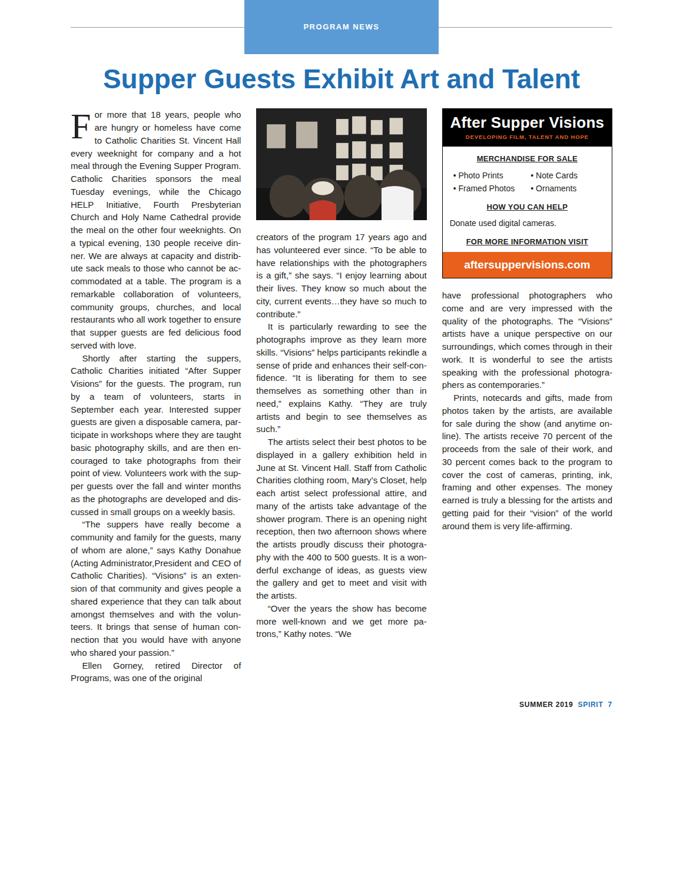Program News
Supper Guests Exhibit Art and Talent
For more that 18 years, people who are hungry or homeless have come to Catholic Charities St. Vincent Hall every weeknight for company and a hot meal through the Evening Supper Program. Catholic Charities sponsors the meal Tuesday evenings, while the Chicago HELP Initiative, Fourth Presbyterian Church and Holy Name Cathedral provide the meal on the other four weeknights. On a typical evening, 130 people receive dinner. We are always at capacity and distribute sack meals to those who cannot be accommodated at a table. The program is a remarkable collaboration of volunteers, community groups, churches, and local restaurants who all work together to ensure that supper guests are fed delicious food served with love.
Shortly after starting the suppers, Catholic Charities initiated “After Supper Visions” for the guests. The program, run by a team of volunteers, starts in September each year. Interested supper guests are given a disposable camera, participate in workshops where they are taught basic photography skills, and are then encouraged to take photographs from their point of view. Volunteers work with the supper guests over the fall and winter months as the photographs are developed and discussed in small groups on a weekly basis.
“The suppers have really become a community and family for the guests, many of whom are alone,” says Kathy Donahue (Acting Administrator,President and CEO of Catholic Charities). “Visions” is an extension of that community and gives people a shared experience that they can talk about amongst themselves and with the volunteers. It brings that sense of human connection that you would have with anyone who shared your passion.”
Ellen Gorney, retired Director of Programs, was one of the original
creators of the program 17 years ago and has volunteered ever since. “To be able to have relationships with the photographers is a gift,” she says. “I enjoy learning about their lives. They know so much about the city, current events…they have so much to contribute.”
It is particularly rewarding to see the photographs improve as they learn more skills. “Visions” helps participants rekindle a sense of pride and enhances their self-confidence. “It is liberating for them to see themselves as something other than in need,” explains Kathy. “They are truly artists and begin to see themselves as such.”
The artists select their best photos to be displayed in a gallery exhibition held in June at St. Vincent Hall. Staff from Catholic Charities clothing room, Mary’s Closet, help each artist select professional attire, and many of the artists take advantage of the shower program. There is an opening night reception, then two afternoon shows where the artists proudly discuss their photography with the 400 to 500 guests. It is a wonderful exchange of ideas, as guests view the gallery and get to meet and visit with the artists.
“Over the years the show has become more well-known and we get more patrons,” Kathy notes. “We
After Supper Visions
Developing Film, Talent and Hope
MERCHANDISE FOR SALE
Photo Prints
Note Cards
Framed Photos
Ornaments
HOW YOU CAN HELP
Donate used digital cameras.
FOR MORE INFORMATION VISIT
aftersuppervisions.com
have professional photographers who come and are very impressed with the quality of the photographs. The “Visions” artists have a unique perspective on our surroundings, which comes through in their work. It is wonderful to see the artists speaking with the professional photographers as contemporaries.”
Prints, notecards and gifts, made from photos taken by the artists, are available for sale during the show (and anytime on-line). The artists receive 70 percent of the proceeds from the sale of their work, and 30 percent comes back to the program to cover the cost of cameras, printing, ink, framing and other expenses. The money earned is truly a blessing for the artists and getting paid for their “vision” of the world around them is very life-affirming.
SUMMER 2019 SPIRIT 7